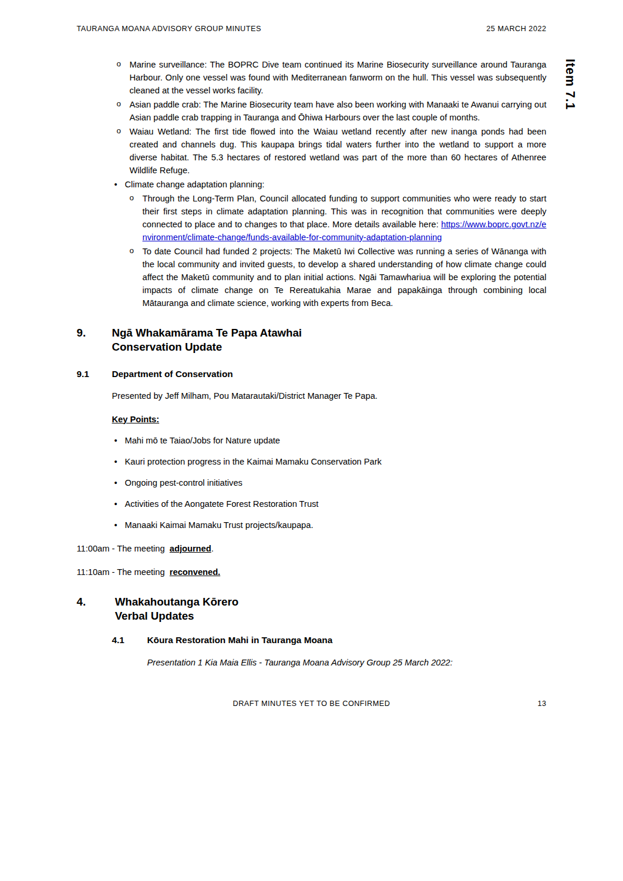TAURANGA MOANA ADVISORY GROUP MINUTES 25 MARCH 2022
Item 7.1
Marine surveillance: The BOPRC Dive team continued its Marine Biosecurity surveillance around Tauranga Harbour. Only one vessel was found with Mediterranean fanworm on the hull. This vessel was subsequently cleaned at the vessel works facility.
Asian paddle crab: The Marine Biosecurity team have also been working with Manaaki te Awanui carrying out Asian paddle crab trapping in Tauranga and Ōhiwa Harbours over the last couple of months.
Waiau Wetland: The first tide flowed into the Waiau wetland recently after new inanga ponds had been created and channels dug. This kaupapa brings tidal waters further into the wetland to support a more diverse habitat. The 5.3 hectares of restored wetland was part of the more than 60 hectares of Athenree Wildlife Refuge.
Climate change adaptation planning:
Through the Long-Term Plan, Council allocated funding to support communities who were ready to start their first steps in climate adaptation planning. This was in recognition that communities were deeply connected to place and to changes to that place. More details available here: https://www.boprc.govt.nz/environment/climate-change/funds-available-for-community-adaptation-planning
To date Council had funded 2 projects: The Maketū Iwi Collective was running a series of Wānanga with the local community and invited guests, to develop a shared understanding of how climate change could affect the Maketū community and to plan initial actions. Ngāi Tamawhariua will be exploring the potential impacts of climate change on Te Rereatukahia Marae and papakāinga through combining local Mātauranga and climate science, working with experts from Beca.
9. Ngā Whakamārama Te Papa Atawhai
Conservation Update
9.1 Department of Conservation
Presented by Jeff Milham, Pou Matarautaki/District Manager Te Papa.
Key Points:
Mahi mō te Taiao/Jobs for Nature update
Kauri protection progress in the Kaimai Mamaku Conservation Park
Ongoing pest-control initiatives
Activities of the Aongatete Forest Restoration Trust
Manaaki Kaimai Mamaku Trust projects/kaupapa.
11:00am - The meeting adjourned.
11:10am - The meeting reconvened.
4. Whakahoutanga Kōrero
Verbal Updates
4.1
Kōura Restoration Mahi in Tauranga Moana
Presentation 1 Kia Maia Ellis - Tauranga Moana Advisory Group 25 March 2022:
DRAFT MINUTES YET TO BE CONFIRMED 13